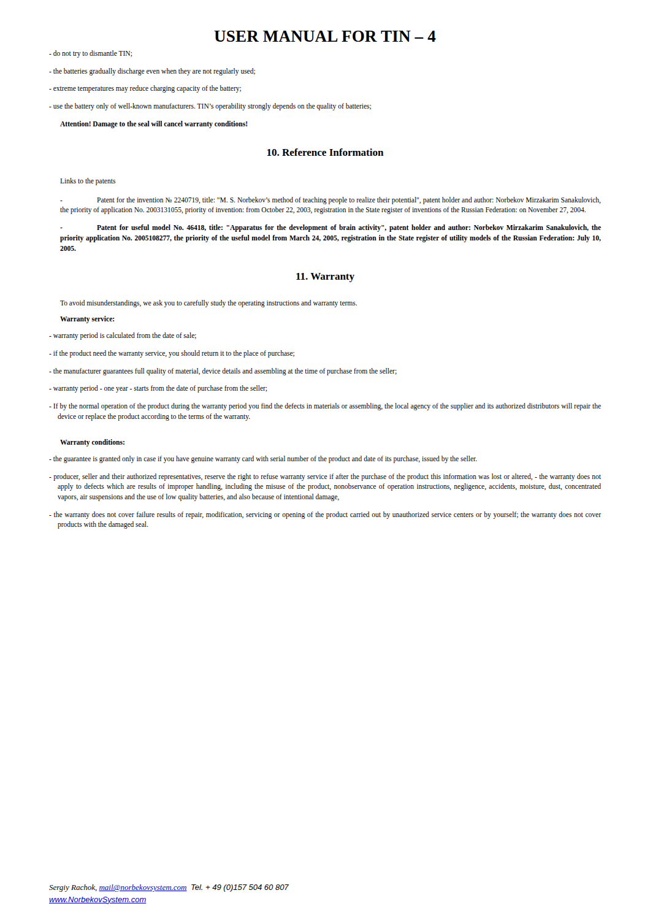USER MANUAL FOR TIN – 4
- do not try to dismantle TIN;
- the batteries gradually discharge even when they are not regularly used;
- extreme temperatures may reduce charging capacity of the battery;
- use the battery only of well-known manufacturers. TIN’s operability strongly depends on the quality of batteries;
Attention! Damage to the seal will cancel warranty conditions!
10. Reference Information
Links to the patents
-Patent for the invention № 2240719, title: "M. S. Norbekov’s method of teaching people to realize their potential", patent holder and author: Norbekov Mirzakarim Sanakulovich, the priority of application No. 2003131055, priority of invention: from October 22, 2003, registration in the State register of inventions of the Russian Federation: on November 27, 2004.
-Patent for useful model No. 46418, title: "Apparatus for the development of brain activity", patent holder and author: Norbekov Mirzakarim Sanakulovich, the priority application No. 2005108277, the priority of the useful model from March 24, 2005, registration in the State register of utility models of the Russian Federation: July 10, 2005.
11. Warranty
To avoid misunderstandings, we ask you to carefully study the operating instructions and warranty terms.
Warranty service:
- warranty period is calculated from the date of sale;
- if the product need the warranty service, you should return it to the place of purchase;
- the manufacturer guarantees full quality of material, device details and assembling at the time of purchase from the seller;
- warranty period - one year - starts from the date of purchase from the seller;
- If by the normal operation of the product during the warranty period you find the defects in materials or assembling, the local agency of the supplier and its authorized distributors will repair the device or replace the product according to the terms of the warranty.
Warranty conditions:
- the guarantee is granted only in case if you have genuine warranty card with serial number of the product and date of its purchase, issued by the seller.
- producer, seller and their authorized representatives, reserve the right to refuse warranty service if after the purchase of the product this information was lost or altered, - the warranty does not apply to defects which are results of improper handling, including the misuse of the product, nonobservance of operation instructions, negligence, accidents, moisture, dust, concentrated vapors, air suspensions and the use of low quality batteries, and also because of intentional damage,
- the warranty does not cover failure results of repair, modification, servicing or opening of the product carried out by unauthorized service centers or by yourself; the warranty does not cover products with the damaged seal.
Sergiy Rachok, mail@norbekovsystem.com Tel. + 49 (0)157 504 60 807 www.NorbekovSystem.com